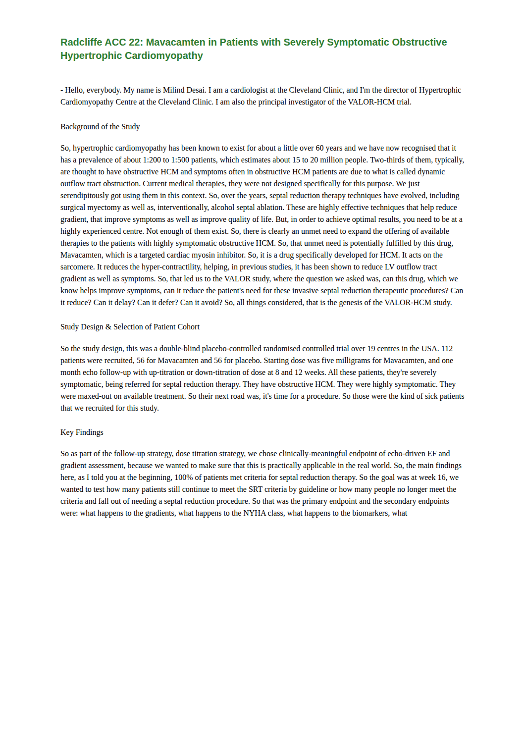Radcliffe ACC 22: Mavacamten in Patients with Severely Symptomatic Obstructive Hypertrophic Cardiomyopathy
- Hello, everybody. My name is Milind Desai. I am a cardiologist at the Cleveland Clinic, and I'm the director of Hypertrophic Cardiomyopathy Centre at the Cleveland Clinic. I am also the principal investigator of the VALOR-HCM trial.
Background of the Study
So, hypertrophic cardiomyopathy has been known to exist for about a little over 60 years and we have now recognised that it has a prevalence of about 1:200 to 1:500 patients, which estimates about 15 to 20 million people. Two-thirds of them, typically, are thought to have obstructive HCM and symptoms often in obstructive HCM patients are due to what is called dynamic outflow tract obstruction. Current medical therapies, they were not designed specifically for this purpose. We just serendipitously got using them in this context. So, over the years, septal reduction therapy techniques have evolved, including surgical myectomy as well as, interventionally, alcohol septal ablation. These are highly effective techniques that help reduce gradient, that improve symptoms as well as improve quality of life. But, in order to achieve optimal results, you need to be at a highly experienced centre. Not enough of them exist. So, there is clearly an unmet need to expand the offering of available therapies to the patients with highly symptomatic obstructive HCM. So, that unmet need is potentially fulfilled by this drug, Mavacamten, which is a targeted cardiac myosin inhibitor. So, it is a drug specifically developed for HCM. It acts on the sarcomere. It reduces the hyper-contractility, helping, in previous studies, it has been shown to reduce LV outflow tract gradient as well as symptoms. So, that led us to the VALOR study, where the question we asked was, can this drug, which we know helps improve symptoms, can it reduce the patient's need for these invasive septal reduction therapeutic procedures? Can it reduce? Can it delay? Can it defer? Can it avoid? So, all things considered, that is the genesis of the VALOR-HCM study.
Study Design & Selection of Patient Cohort
So the study design, this was a double-blind placebo-controlled randomised controlled trial over 19 centres in the USA. 112 patients were recruited, 56 for Mavacamten and 56 for placebo. Starting dose was five milligrams for Mavacamten, and one month echo follow-up with up-titration or down-titration of dose at 8 and 12 weeks. All these patients, they're severely symptomatic, being referred for septal reduction therapy. They have obstructive HCM. They were highly symptomatic. They were maxed-out on available treatment. So their next road was, it's time for a procedure. So those were the kind of sick patients that we recruited for this study.
Key Findings
So as part of the follow-up strategy, dose titration strategy, we chose clinically-meaningful endpoint of echo-driven EF and gradient assessment, because we wanted to make sure that this is practically applicable in the real world. So, the main findings here, as I told you at the beginning, 100% of patients met criteria for septal reduction therapy. So the goal was at week 16, we wanted to test how many patients still continue to meet the SRT criteria by guideline or how many people no longer meet the criteria and fall out of needing a septal reduction procedure. So that was the primary endpoint and the secondary endpoints were: what happens to the gradients, what happens to the NYHA class, what happens to the biomarkers, what